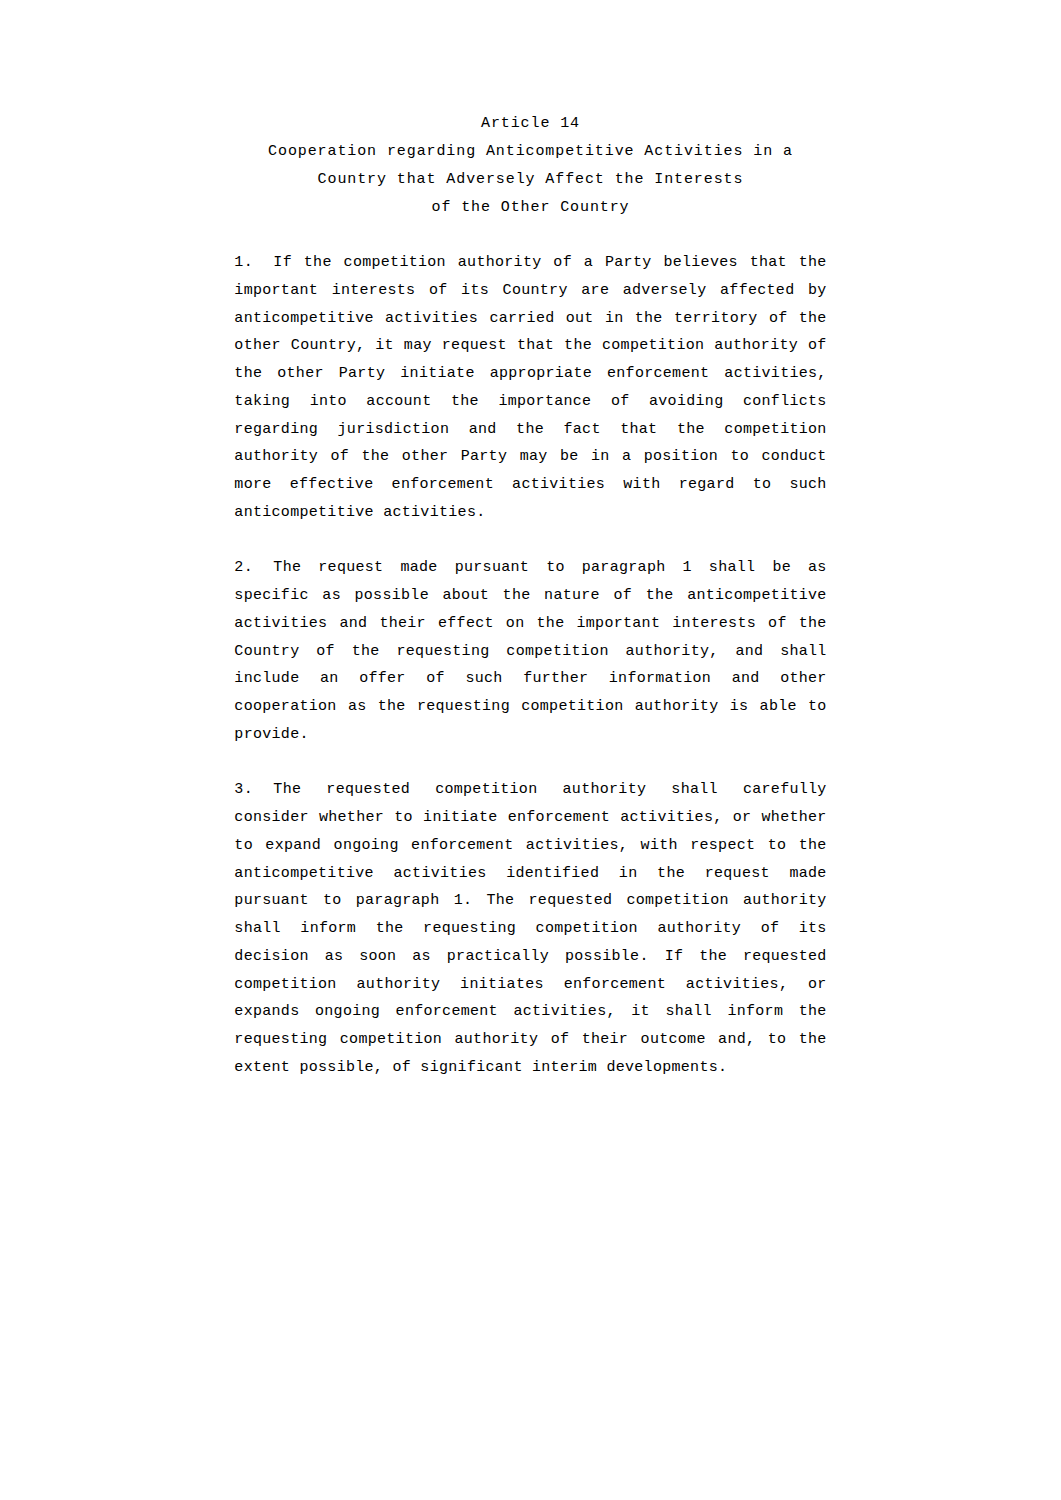Article 14 Cooperation regarding Anticompetitive Activities in a Country that Adversely Affect the Interests of the Other Country
1. If the competition authority of a Party believes that the important interests of its Country are adversely affected by anticompetitive activities carried out in the territory of the other Country, it may request that the competition authority of the other Party initiate appropriate enforcement activities, taking into account the importance of avoiding conflicts regarding jurisdiction and the fact that the competition authority of the other Party may be in a position to conduct more effective enforcement activities with regard to such anticompetitive activities.
2. The request made pursuant to paragraph 1 shall be as specific as possible about the nature of the anticompetitive activities and their effect on the important interests of the Country of the requesting competition authority, and shall include an offer of such further information and other cooperation as the requesting competition authority is able to provide.
3. The requested competition authority shall carefully consider whether to initiate enforcement activities, or whether to expand ongoing enforcement activities, with respect to the anticompetitive activities identified in the request made pursuant to paragraph 1. The requested competition authority shall inform the requesting competition authority of its decision as soon as practically possible. If the requested competition authority initiates enforcement activities, or expands ongoing enforcement activities, it shall inform the requesting competition authority of their outcome and, to the extent possible, of significant interim developments.